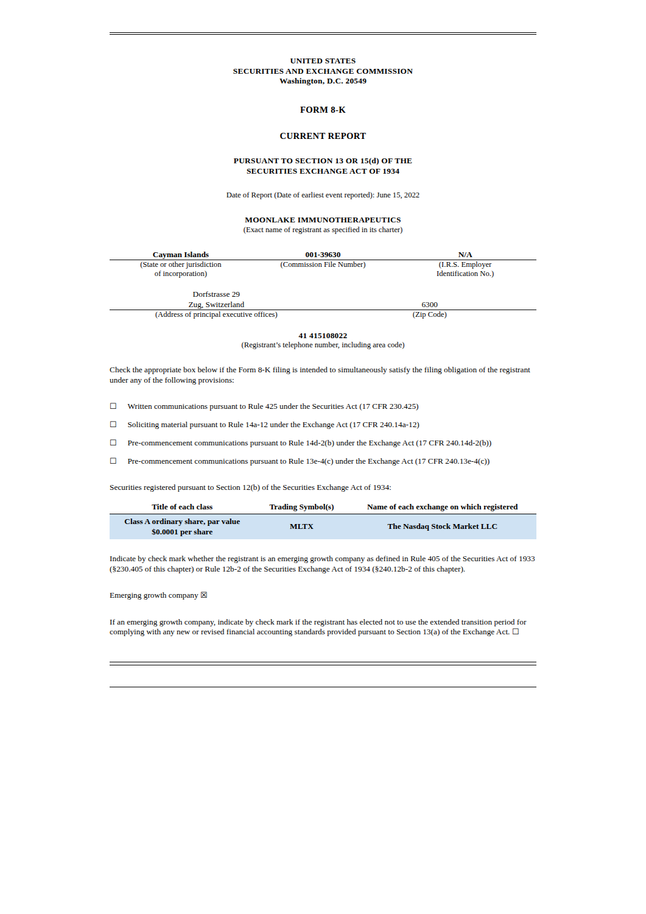UNITED STATES
SECURITIES AND EXCHANGE COMMISSION
Washington, D.C. 20549
FORM 8-K
CURRENT REPORT
PURSUANT TO SECTION 13 OR 15(d) OF THE
SECURITIES EXCHANGE ACT OF 1934
Date of Report (Date of earliest event reported): June 15, 2022
MOONLAKE IMMUNOTHERAPEUTICS
(Exact name of registrant as specified in its charter)
| Cayman Islands | 001-39630 | N/A |
| (State or other jurisdiction of incorporation) | (Commission File Number) | (I.R.S. Employer Identification No.) |
| Dorfstrasse 29 Zug, Switzerland | 6300 |
| (Address of principal executive offices) | (Zip Code) |
41 415108022
(Registrant’s telephone number, including area code)
Check the appropriate box below if the Form 8-K filing is intended to simultaneously satisfy the filing obligation of the registrant under any of the following provisions:
☐Written communications pursuant to Rule 425 under the Securities Act (17 CFR 230.425)
☐Soliciting material pursuant to Rule 14a-12 under the Exchange Act (17 CFR 240.14a-12)
☐Pre-commencement communications pursuant to Rule 14d-2(b) under the Exchange Act (17 CFR 240.14d-2(b))
☐Pre-commencement communications pursuant to Rule 13e-4(c) under the Exchange Act (17 CFR 240.13e-4(c))
Securities registered pursuant to Section 12(b) of the Securities Exchange Act of 1934:
| Title of each class | Trading Symbol(s) | Name of each exchange on which registered |
| --- | --- | --- |
| Class A ordinary share, par value $0.0001 per share | MLTX | The Nasdaq Stock Market LLC |
Indicate by check mark whether the registrant is an emerging growth company as defined in Rule 405 of the Securities Act of 1933 (§230.405 of this chapter) or Rule 12b-2 of the Securities Exchange Act of 1934 (§240.12b-2 of this chapter).
Emerging growth company ☒
If an emerging growth company, indicate by check mark if the registrant has elected not to use the extended transition period for complying with any new or revised financial accounting standards provided pursuant to Section 13(a) of the Exchange Act. ☐